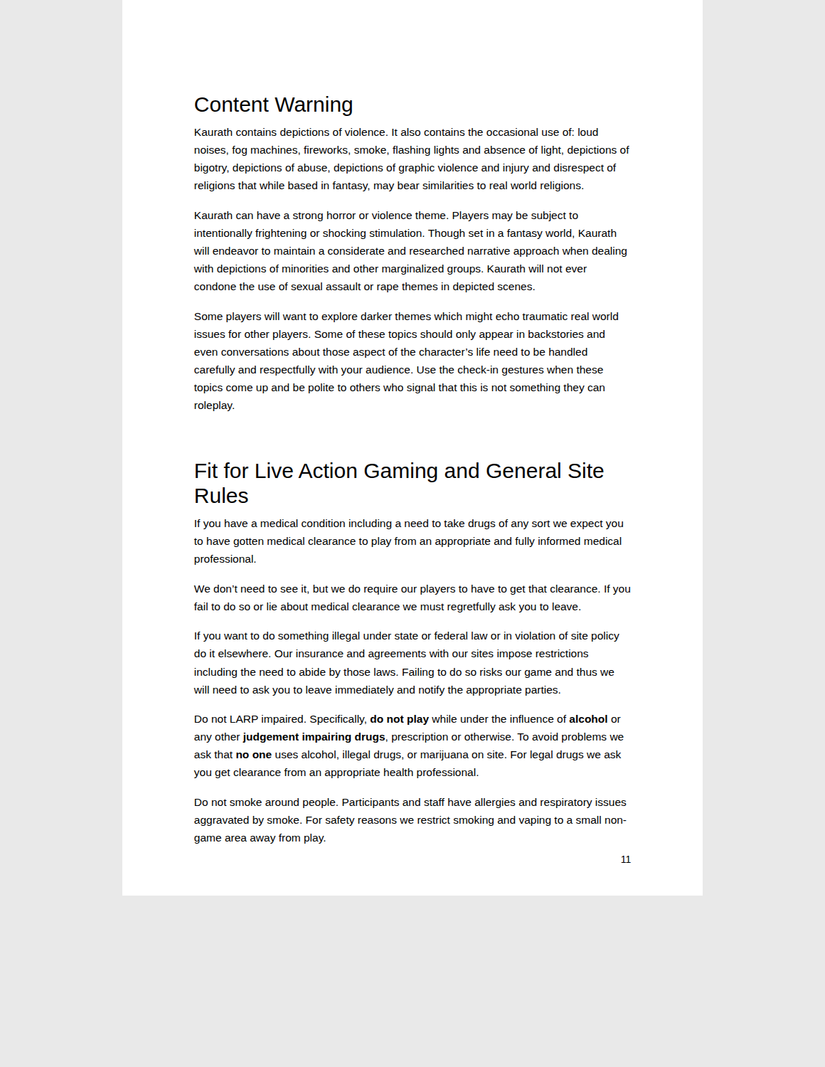Content Warning
Kaurath contains depictions of violence. It also contains the occasional use of: loud noises, fog machines, fireworks, smoke, flashing lights and absence of light, depictions of bigotry, depictions of abuse, depictions of graphic violence and injury and disrespect of religions that while based in fantasy, may bear similarities to real world religions.
Kaurath can have a strong horror or violence theme. Players may be subject to intentionally frightening or shocking stimulation. Though set in a fantasy world, Kaurath will endeavor to maintain a considerate and researched narrative approach when dealing with depictions of minorities and other marginalized groups. Kaurath will not ever condone the use of sexual assault or rape themes in depicted scenes.
Some players will want to explore darker themes which might echo traumatic real world issues for other players. Some of these topics should only appear in backstories and even conversations about those aspect of the character’s life need to be handled carefully and respectfully with your audience. Use the check-in gestures when these topics come up and be polite to others who signal that this is not something they can roleplay.
Fit for Live Action Gaming and General Site Rules
If you have a medical condition including a need to take drugs of any sort we expect you to have gotten medical clearance to play from an appropriate and fully informed medical professional.
We don’t need to see it, but we do require our players to have to get that clearance. If you fail to do so or lie about medical clearance we must regretfully ask you to leave.
If you want to do something illegal under state or federal law or in violation of site policy do it elsewhere. Our insurance and agreements with our sites impose restrictions including the need to abide by those laws. Failing to do so risks our game and thus we will need to ask you to leave immediately and notify the appropriate parties.
Do not LARP impaired. Specifically, do not play while under the influence of alcohol or any other judgement impairing drugs, prescription or otherwise. To avoid problems we ask that no one uses alcohol, illegal drugs, or marijuana on site. For legal drugs we ask you get clearance from an appropriate health professional.
Do not smoke around people. Participants and staff have allergies and respiratory issues aggravated by smoke. For safety reasons we restrict smoking and vaping to a small non-game area away from play.
11